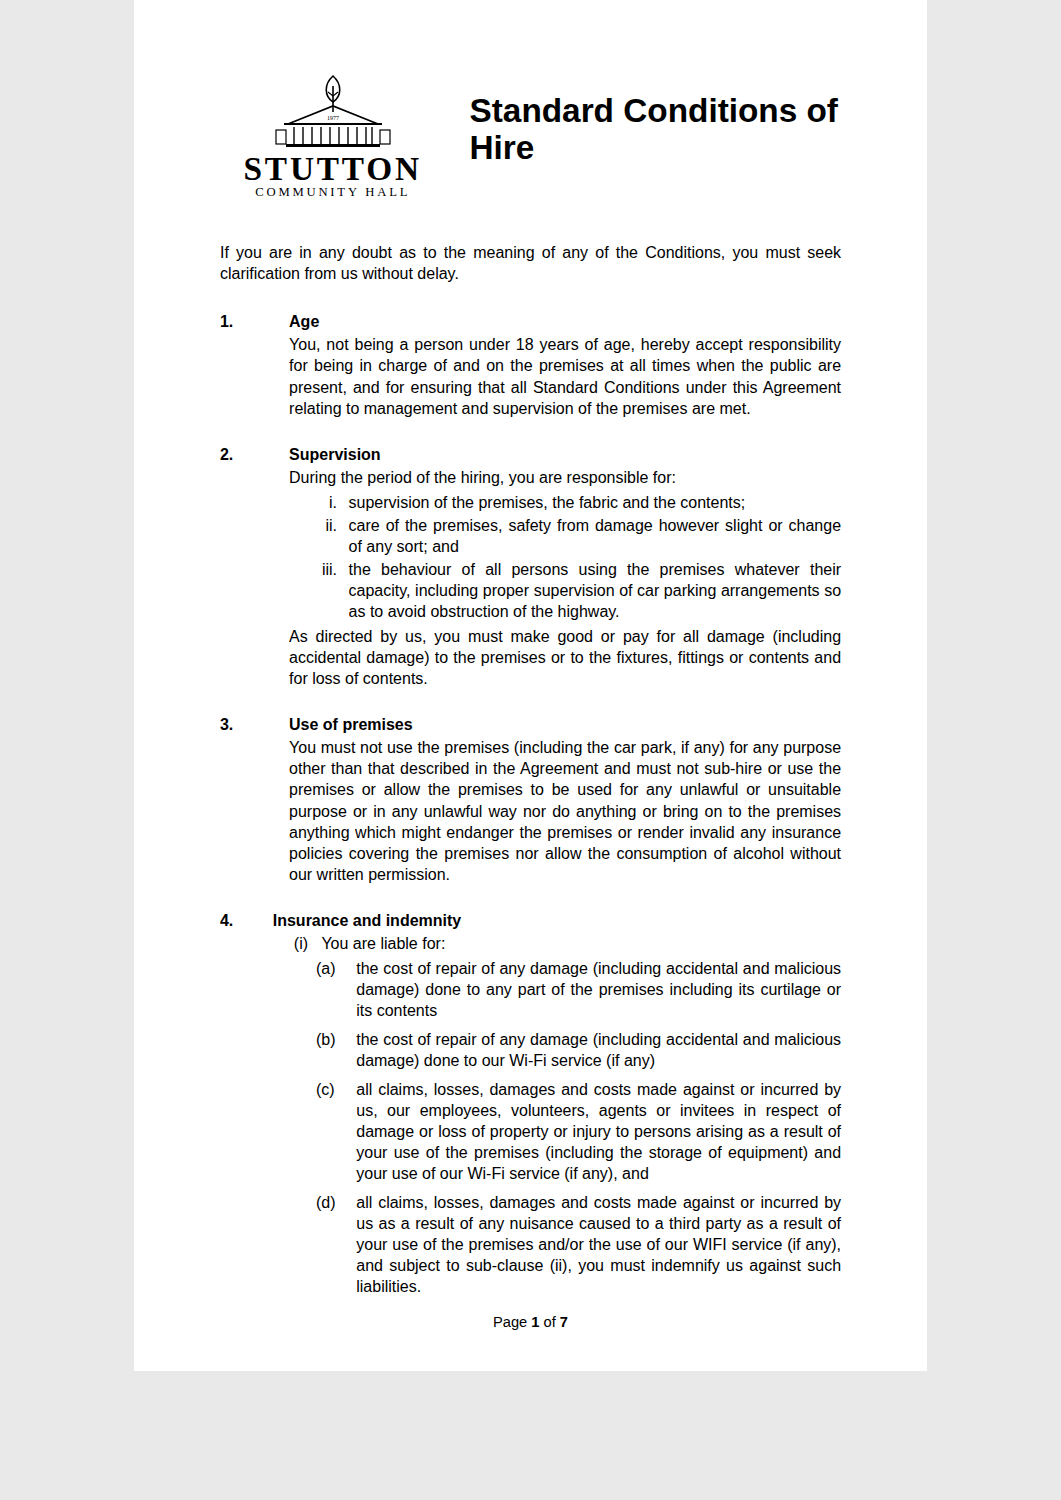1977
STUTTON
COMMUNITY HALL
Standard Conditions of Hire
If you are in any doubt as to the meaning of any of the Conditions, you must seek clarification from us without delay.
Age
You, not being a person under 18 years of age, hereby accept responsibility for being in charge of and on the premises at all times when the public are present, and for ensuring that all Standard Conditions under this Agreement relating to management and supervision of the premises are met.
Supervision
During the period of the hiring, you are responsible for:
supervision of the premises, the fabric and the contents;
care of the premises, safety from damage however slight or change of any sort; and
the behaviour of all persons using the premises whatever their capacity, including proper supervision of car parking arrangements so as to avoid obstruction of the highway.
As directed by us, you must make good or pay for all damage (including accidental damage) to the premises or to the fixtures, fittings or contents and for loss of contents.
Use of premises
You must not use the premises (including the car park, if any) for any purpose other than that described in the Agreement and must not sub-hire or use the premises or allow the premises to be used for any unlawful or unsuitable purpose or in any unlawful way nor do anything or bring on to the premises anything which might endanger the premises or render invalid any insurance policies covering the premises nor allow the consumption of alcohol without our written permission.
Insurance and indemnity
(i) You are liable for:
the cost of repair of any damage (including accidental and malicious damage) done to any part of the premises including its curtilage or its contents
the cost of repair of any damage (including accidental and malicious damage) done to our Wi-Fi service (if any)
all claims, losses, damages and costs made against or incurred by us, our employees, volunteers, agents or invitees in respect of damage or loss of property or injury to persons arising as a result of your use of the premises (including the storage of equipment) and your use of our Wi-Fi service (if any), and
all claims, losses, damages and costs made against or incurred by us as a result of any nuisance caused to a third party as a result of your use of the premises and/or the use of our WIFI service (if any), and subject to sub-clause (ii), you must indemnify us against such liabilities.
Page 1 of 7